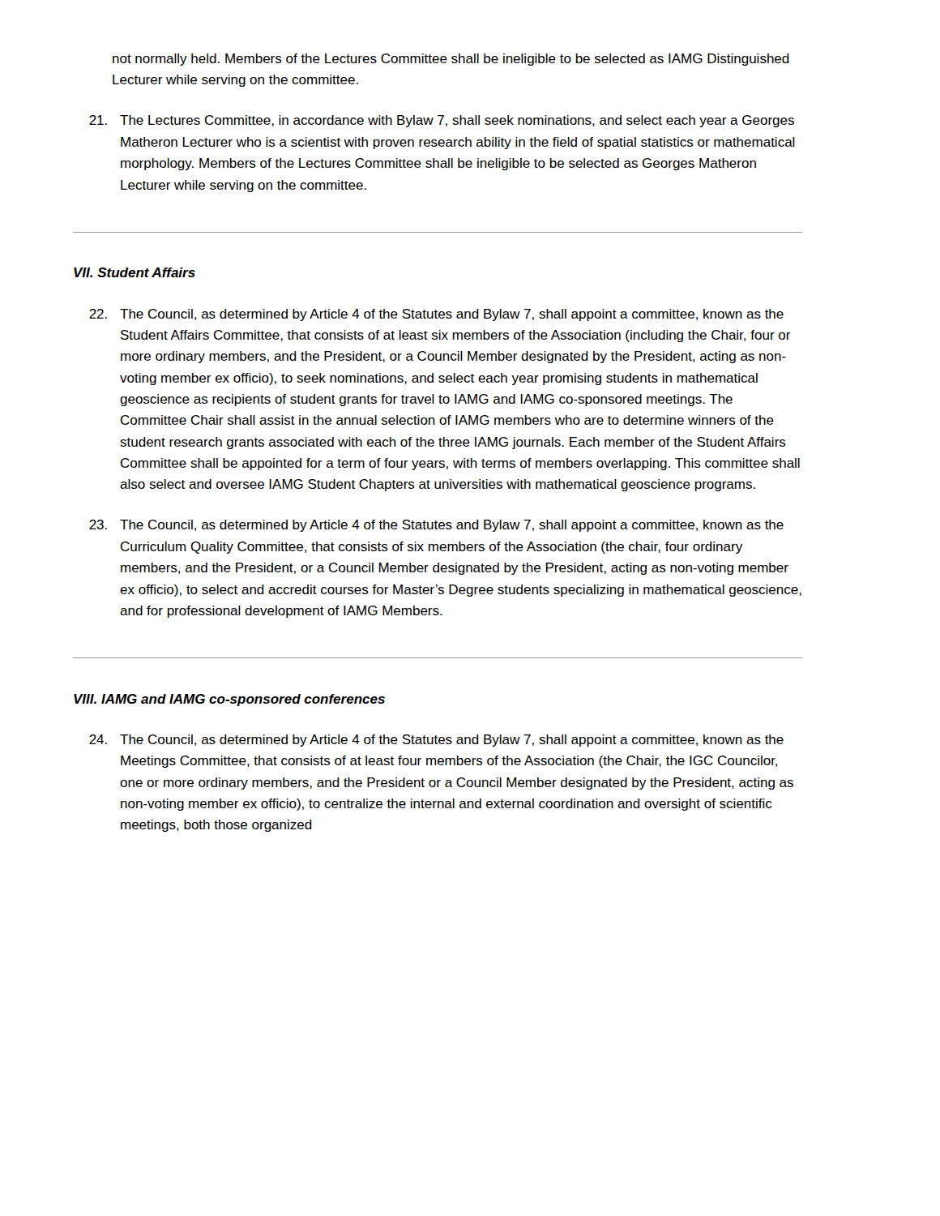not normally held. Members of the Lectures Committee shall be ineligible to be selected as IAMG Distinguished Lecturer while serving on the committee.
The Lectures Committee, in accordance with Bylaw 7, shall seek nominations, and select each year a Georges Matheron Lecturer who is a scientist with proven research ability in the field of spatial statistics or mathematical morphology. Members of the Lectures Committee shall be ineligible to be selected as Georges Matheron Lecturer while serving on the committee.
VII. Student Affairs
The Council, as determined by Article 4 of the Statutes and Bylaw 7, shall appoint a committee, known as the Student Affairs Committee, that consists of at least six members of the Association (including the Chair, four or more ordinary members, and the President, or a Council Member designated by the President, acting as non-voting member ex officio), to seek nominations, and select each year promising students in mathematical geoscience as recipients of student grants for travel to IAMG and IAMG co-sponsored meetings. The Committee Chair shall assist in the annual selection of IAMG members who are to determine winners of the student research grants associated with each of the three IAMG journals. Each member of the Student Affairs Committee shall be appointed for a term of four years, with terms of members overlapping. This committee shall also select and oversee IAMG Student Chapters at universities with mathematical geoscience programs.
The Council, as determined by Article 4 of the Statutes and Bylaw 7, shall appoint a committee, known as the Curriculum Quality Committee, that consists of six members of the Association (the chair, four ordinary members, and the President, or a Council Member designated by the President, acting as non-voting member ex officio), to select and accredit courses for Master’s Degree students specializing in mathematical geoscience, and for professional development of IAMG Members.
VIII. IAMG and IAMG co-sponsored conferences
The Council, as determined by Article 4 of the Statutes and Bylaw 7, shall appoint a committee, known as the Meetings Committee, that consists of at least four members of the Association (the Chair, the IGC Councilor, one or more ordinary members, and the President or a Council Member designated by the President, acting as non-voting member ex officio), to centralize the internal and external coordination and oversight of scientific meetings, both those organized